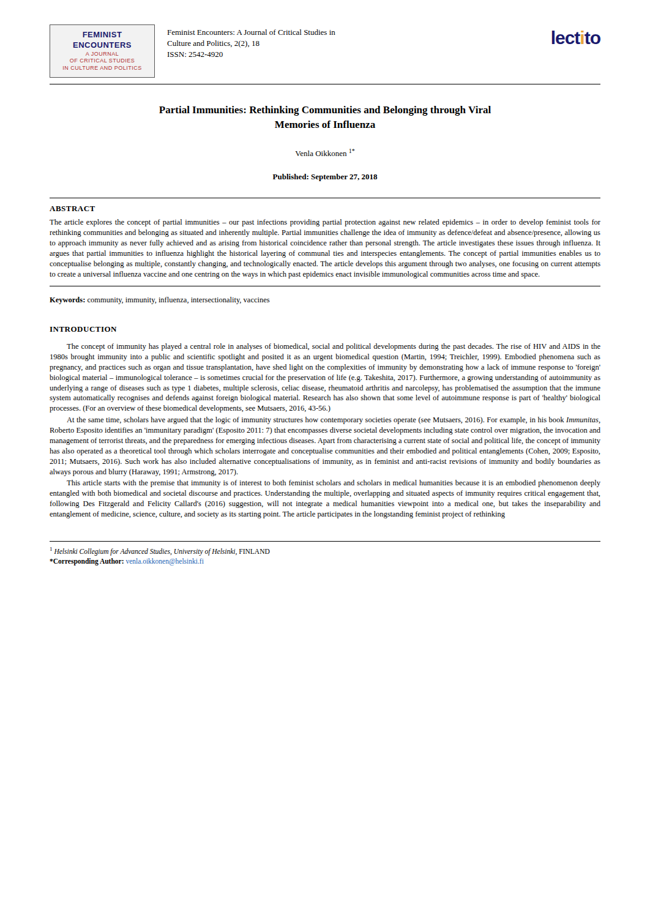FEMINIST ENCOUNTERS
A JOURNAL
OF CRITICAL STUDIES
IN CULTURE AND POLITICS
Feminist Encounters: A Journal of Critical Studies in
Culture and Politics, 2(2), 18
ISSN: 2542-4920
lectito
Partial Immunities: Rethinking Communities and Belonging through Viral
Memories of Influenza
Venla Oikkonen 1*
Published: September 27, 2018
ABSTRACT
The article explores the concept of partial immunities – our past infections providing partial protection against new related epidemics – in order to develop feminist tools for rethinking communities and belonging as situated and inherently multiple. Partial immunities challenge the idea of immunity as defence/defeat and absence/presence, allowing us to approach immunity as never fully achieved and as arising from historical coincidence rather than personal strength. The article investigates these issues through influenza. It argues that partial immunities to influenza highlight the historical layering of communal ties and interspecies entanglements. The concept of partial immunities enables us to conceptualise belonging as multiple, constantly changing, and technologically enacted. The article develops this argument through two analyses, one focusing on current attempts to create a universal influenza vaccine and one centring on the ways in which past epidemics enact invisible immunological communities across time and space.
Keywords: community, immunity, influenza, intersectionality, vaccines
INTRODUCTION
The concept of immunity has played a central role in analyses of biomedical, social and political developments during the past decades. The rise of HIV and AIDS in the 1980s brought immunity into a public and scientific spotlight and posited it as an urgent biomedical question (Martin, 1994; Treichler, 1999). Embodied phenomena such as pregnancy, and practices such as organ and tissue transplantation, have shed light on the complexities of immunity by demonstrating how a lack of immune response to 'foreign' biological material – immunological tolerance – is sometimes crucial for the preservation of life (e.g. Takeshita, 2017). Furthermore, a growing understanding of autoimmunity as underlying a range of diseases such as type 1 diabetes, multiple sclerosis, celiac disease, rheumatoid arthritis and narcolepsy, has problematised the assumption that the immune system automatically recognises and defends against foreign biological material. Research has also shown that some level of autoimmune response is part of 'healthy' biological processes. (For an overview of these biomedical developments, see Mutsaers, 2016, 43-56.)
At the same time, scholars have argued that the logic of immunity structures how contemporary societies operate (see Mutsaers, 2016). For example, in his book Immunitas, Roberto Esposito identifies an 'immunitary paradigm' (Esposito 2011: 7) that encompasses diverse societal developments including state control over migration, the invocation and management of terrorist threats, and the preparedness for emerging infectious diseases. Apart from characterising a current state of social and political life, the concept of immunity has also operated as a theoretical tool through which scholars interrogate and conceptualise communities and their embodied and political entanglements (Cohen, 2009; Esposito, 2011; Mutsaers, 2016). Such work has also included alternative conceptualisations of immunity, as in feminist and anti-racist revisions of immunity and bodily boundaries as always porous and blurry (Haraway, 1991; Armstrong, 2017).
This article starts with the premise that immunity is of interest to both feminist scholars and scholars in medical humanities because it is an embodied phenomenon deeply entangled with both biomedical and societal discourse and practices. Understanding the multiple, overlapping and situated aspects of immunity requires critical engagement that, following Des Fitzgerald and Felicity Callard's (2016) suggestion, will not integrate a medical humanities viewpoint into a medical one, but takes the inseparability and entanglement of medicine, science, culture, and society as its starting point. The article participates in the longstanding feminist project of rethinking
1 Helsinki Collegium for Advanced Studies, University of Helsinki, FINLAND
*Corresponding Author: venla.oikkonen@helsinki.fi